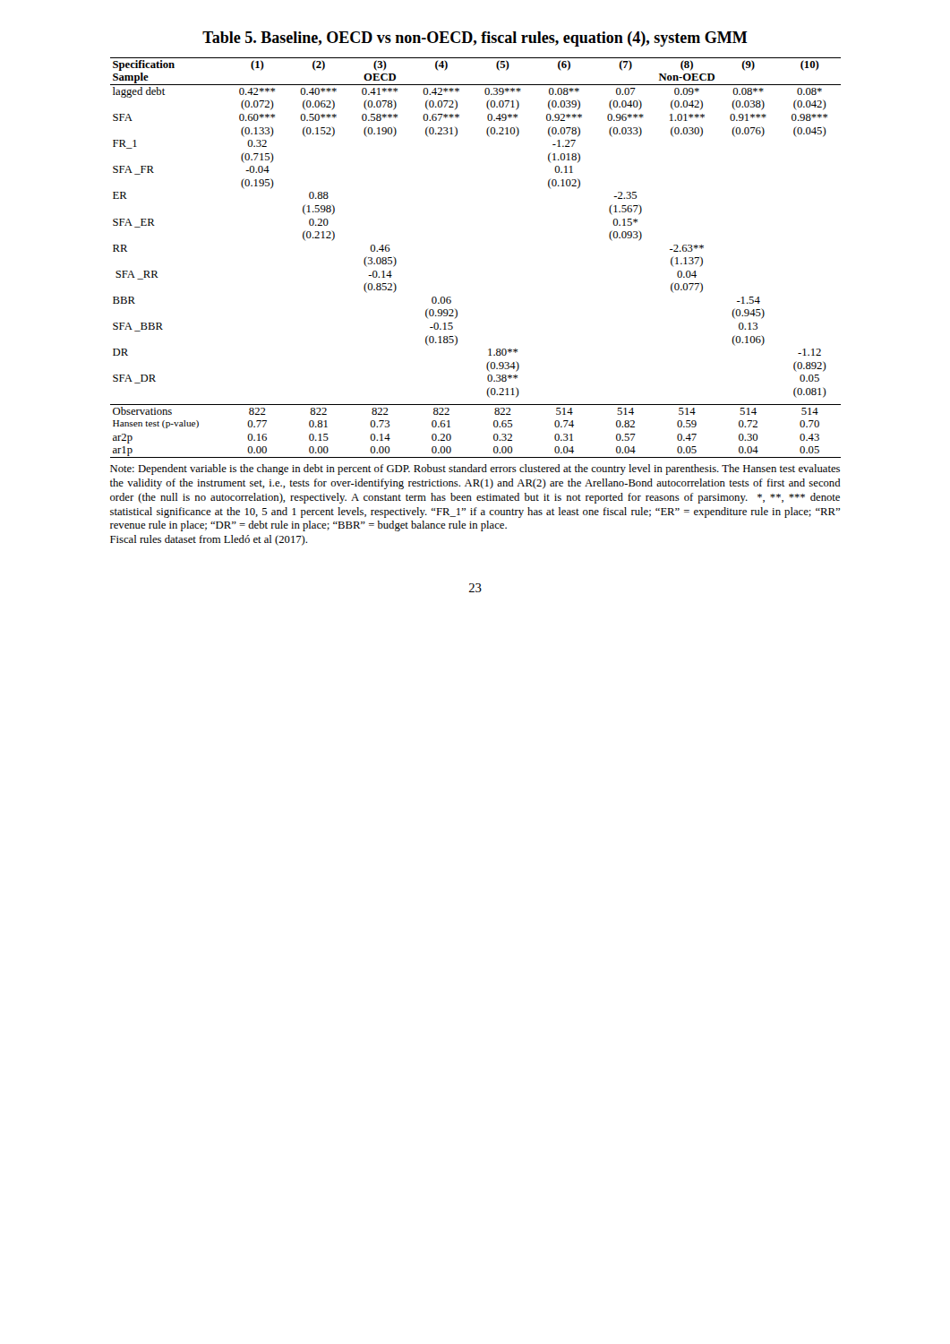Table 5. Baseline, OECD vs non-OECD, fiscal rules, equation (4), system GMM
| Specification | (1) | (2) | (3) | (4) | (5) | (6) | (7) | (8) | (9) | (10) |
| --- | --- | --- | --- | --- | --- | --- | --- | --- | --- | --- |
| Sample | OECD | Non-OECD |
| lagged debt | 0.42*** | 0.40*** | 0.41*** | 0.42*** | 0.39*** | 0.08** | 0.07 | 0.09* | 0.08** | 0.08* |
| | (0.072) | (0.062) | (0.078) | (0.072) | (0.071) | (0.039) | (0.040) | (0.042) | (0.038) | (0.042) |
| SFA | 0.60*** | 0.50*** | 0.58*** | 0.67*** | 0.49** | 0.92*** | 0.96*** | 1.01*** | 0.91*** | 0.98*** |
| | (0.133) | (0.152) | (0.190) | (0.231) | (0.210) | (0.078) | (0.033) | (0.030) | (0.076) | (0.045) |
| FR_1 | 0.32 | | | | | -1.27 | | | | |
| | (0.715) | | | | | (1.018) | | | | |
| SFA _FR | -0.04 | | | | | 0.11 | | | | |
| | (0.195) | | | | | (0.102) | | | | |
| ER | | 0.88 | | | | | -2.35 | | | |
| | | (1.598) | | | | | (1.567) | | | |
| SFA _ER | | 0.20 | | | | | 0.15* | | | |
| | | (0.212) | | | | | (0.093) | | | |
| RR | | | 0.46 | | | | | -2.63** | | |
| | | | (3.085) | | | | | (1.137) | | |
| SFA _RR | | | -0.14 | | | | | 0.04 | | |
| | | | (0.852) | | | | | (0.077) | | |
| BBR | | | | 0.06 | | | | | -1.54 | |
| | | | | (0.992) | | | | | (0.945) | |
| SFA _BBR | | | | -0.15 | | | | | 0.13 | |
| | | | | (0.185) | | | | | (0.106) | |
| DR | | | | | 1.80** | | | | | -1.12 |
| | | | | | (0.934) | | | | | (0.892) |
| SFA _DR | | | | | 0.38** | | | | | 0.05 |
| | | | | | (0.211) | | | | | (0.081) |
| Observations | 822 | 822 | 822 | 822 | 822 | 514 | 514 | 514 | 514 | 514 |
| Hansen test (p-value) | 0.77 | 0.81 | 0.73 | 0.61 | 0.65 | 0.74 | 0.82 | 0.59 | 0.72 | 0.70 |
| ar2p | 0.16 | 0.15 | 0.14 | 0.20 | 0.32 | 0.31 | 0.57 | 0.47 | 0.30 | 0.43 |
| ar1p | 0.00 | 0.00 | 0.00 | 0.00 | 0.00 | 0.04 | 0.04 | 0.05 | 0.04 | 0.05 |
Note: Dependent variable is the change in debt in percent of GDP. Robust standard errors clustered at the country level in parenthesis. The Hansen test evaluates the validity of the instrument set, i.e., tests for over-identifying restrictions. AR(1) and AR(2) are the Arellano-Bond autocorrelation tests of first and second order (the null is no autocorrelation), respectively. A constant term has been estimated but it is not reported for reasons of parsimony. *, **, *** denote statistical significance at the 10, 5 and 1 percent levels, respectively. “FR_1” if a country has at least one fiscal rule; “ER” = expenditure rule in place; “RR” revenue rule in place; “DR” = debt rule in place; “BBR” = budget balance rule in place.
Fiscal rules dataset from Lledó et al (2017).
23